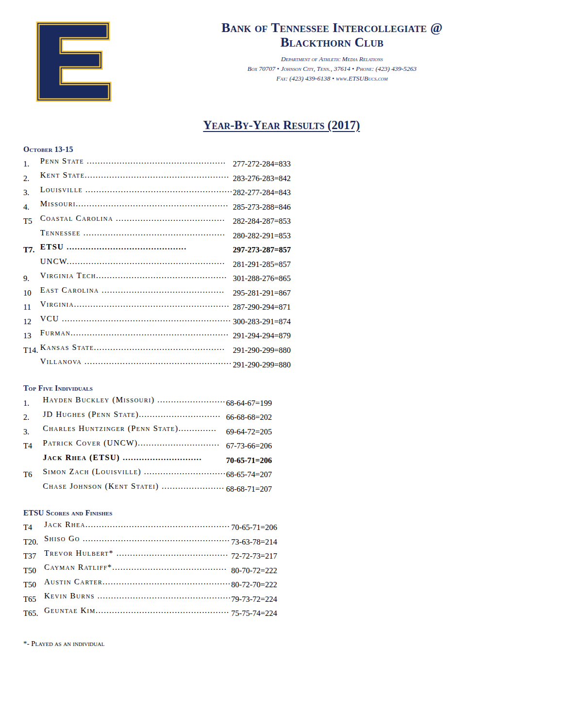Bank of Tennessee Intercollegiate @
Blackthorn Club
Department of Athletic Media Relations
Box 70707 • Johnson City, Tenn., 37614 • Phone: (423) 439-5263
Fax: (423) 439-6138 • www.ETSUBucs.com
Year-By-Year Results (2017)
October 13-15
| 1. | Penn State ................................................... | 277-272-284=833 |
| 2. | Kent State..................................................... | 283-276-283=842 |
| 3. | Louisville ...................................................... | 282-277-284=843 |
| 4. | Missouri........................................................ | 285-273-288=846 |
| T5 | Coastal Carolina ........................................ | 282-284-287=853 |
| | Tennessee .................................................... | 280-282-291=853 |
| T7. | ETSU ............................................ | 297-273-287=857 |
| | UNCW.......................................................... | 281-291-285=857 |
| 9. | Virginia Tech................................................ | 301-288-276=865 |
| 10 | East Carolina ............................................. | 295-281-291=867 |
| 11 | Virginia......................................................... | 287-290-294=871 |
| 12 | VCU .............................................................. | 300-283-291=874 |
| 13 | Furman.......................................................... | 291-294-294=879 |
| T14. | Kansas State................................................ | 291-290-299=880 |
| | Villanova ...................................................... | 291-290-299=880 |
Top Five Individuals
| 1. | Hayden Buckley (Missouri) ......................... | 68-64-67=199 |
| 2. | JD Hughes (Penn State).............................. | 66-68-68=202 |
| 3. | Charles Huntzinger (Penn State).............. | 69-64-72=205 |
| T4 | Patrick Cover (UNCW).............................. | 67-73-66=206 |
| | Jack Rhea (ETSU) ............................. | 70-65-71=206 |
| T6 | Simon Zach (Louisville) .............................. | 68-65-74=207 |
| | Chase Johnson (Kent Statei) ....................... | 68-68-71=207 |
ETSU Scores and Finishes
| T4 | Jack Rhea..................................................... | 70-65-71=206 |
| T20. | Shiso Go ...................................................... | 73-63-78=214 |
| T37 | Trevor Hulbert* ......................................... | 72-72-73=217 |
| T50 | Cayman Ratliff*.......................................... | 80-70-72=222 |
| T50 | Austin Carter............................................... | 80-72-70=222 |
| T65 | Kevin Burns ................................................. | 79-73-72=224 |
| T65. | Geuntae Kim................................................. | 75-75-74=224 |
*- Played as an individual